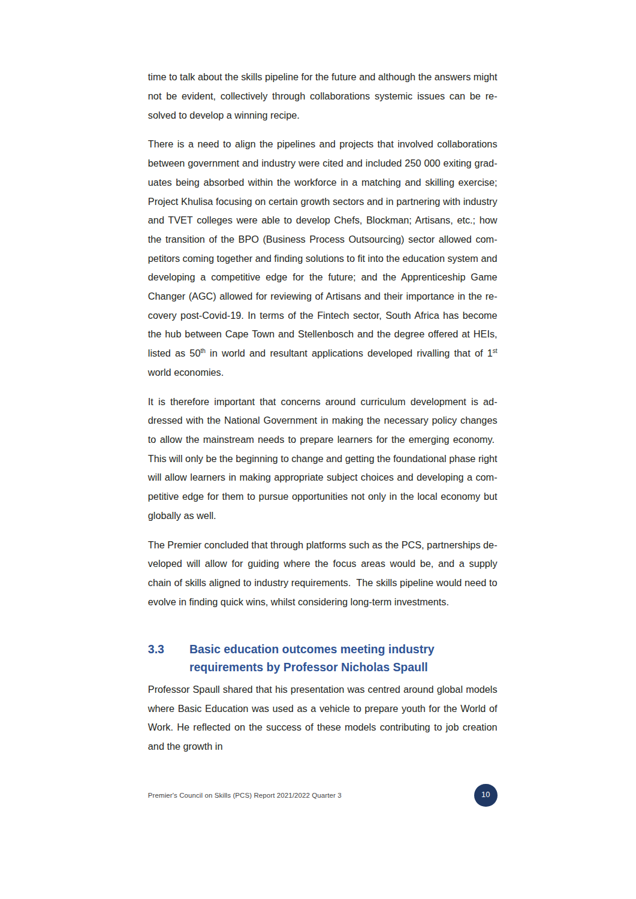time to talk about the skills pipeline for the future and although the answers might not be evident, collectively through collaborations systemic issues can be resolved to develop a winning recipe.
There is a need to align the pipelines and projects that involved collaborations between government and industry were cited and included 250 000 exiting graduates being absorbed within the workforce in a matching and skilling exercise; Project Khulisa focusing on certain growth sectors and in partnering with industry and TVET colleges were able to develop Chefs, Blockman; Artisans, etc.; how the transition of the BPO (Business Process Outsourcing) sector allowed competitors coming together and finding solutions to fit into the education system and developing a competitive edge for the future; and the Apprenticeship Game Changer (AGC) allowed for reviewing of Artisans and their importance in the recovery post-Covid-19. In terms of the Fintech sector, South Africa has become the hub between Cape Town and Stellenbosch and the degree offered at HEIs, listed as 50th in world and resultant applications developed rivalling that of 1st world economies.
It is therefore important that concerns around curriculum development is addressed with the National Government in making the necessary policy changes to allow the mainstream needs to prepare learners for the emerging economy. This will only be the beginning to change and getting the foundational phase right will allow learners in making appropriate subject choices and developing a competitive edge for them to pursue opportunities not only in the local economy but globally as well.
The Premier concluded that through platforms such as the PCS, partnerships developed will allow for guiding where the focus areas would be, and a supply chain of skills aligned to industry requirements. The skills pipeline would need to evolve in finding quick wins, whilst considering long-term investments.
3.3 Basic education outcomes meeting industry requirements by Professor Nicholas Spaull
Professor Spaull shared that his presentation was centred around global models where Basic Education was used as a vehicle to prepare youth for the World of Work. He reflected on the success of these models contributing to job creation and the growth in
Premier's Council on Skills (PCS) Report 2021/2022 Quarter 3 10